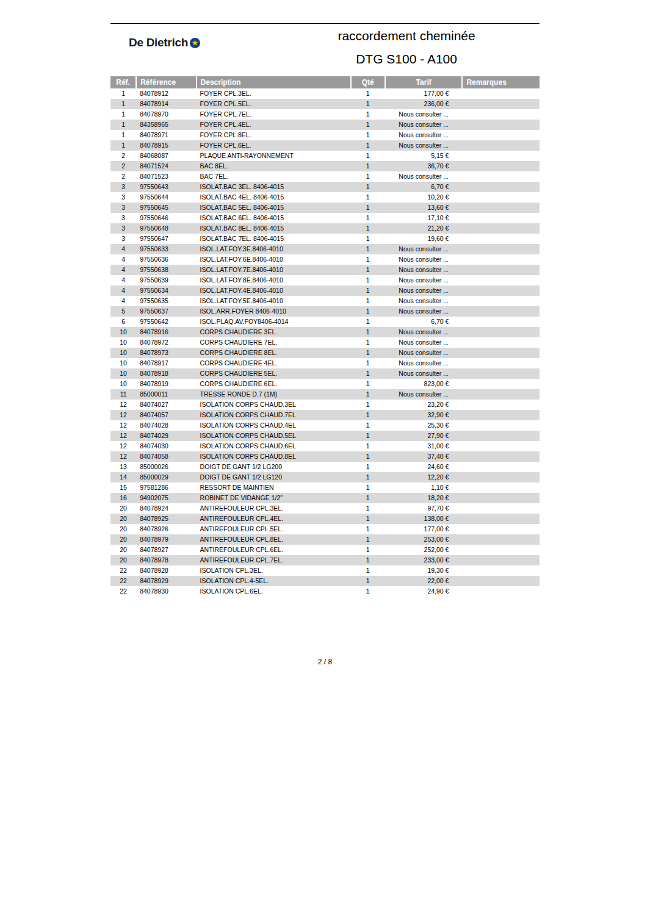De Dietrich
raccordement cheminée
DTG S100 - A100
| Réf. | Référence | Description | Qté | Tarif | Remarques |
| --- | --- | --- | --- | --- | --- |
| 1 | 84078912 | FOYER CPL.3EL. | 1 | 177,00 € | |
| 1 | 84078914 | FOYER CPL.5EL. | 1 | 236,00 € | |
| 1 | 84078970 | FOYER CPL.7EL. | 1 | Nous consulter ... | |
| 1 | 84358965 | FOYER CPL.4EL. | 1 | Nous consulter ... | |
| 1 | 84078971 | FOYER CPL.8EL. | 1 | Nous consulter ... | |
| 1 | 84078915 | FOYER CPL.6EL. | 1 | Nous consulter ... | |
| 2 | 84068087 | PLAQUE ANTI-RAYONNEMENT | 1 | 5,15 € | |
| 2 | 84071524 | BAC 8EL. | 1 | 36,70 € | |
| 2 | 84071523 | BAC 7EL. | 1 | Nous consulter ... | |
| 3 | 97550643 | ISOLAT.BAC 3EL. 8406-4015 | 1 | 6,70 € | |
| 3 | 97550644 | ISOLAT.BAC 4EL. 8406-4015 | 1 | 10,20 € | |
| 3 | 97550645 | ISOLAT.BAC 5EL. 8406-4015 | 1 | 13,60 € | |
| 3 | 97550646 | ISOLAT.BAC 6EL. 8406-4015 | 1 | 17,10 € | |
| 3 | 97550648 | ISOLAT.BAC 8EL. 8406-4015 | 1 | 21,20 € | |
| 3 | 97550647 | ISOLAT.BAC 7EL. 8406-4015 | 1 | 19,60 € | |
| 4 | 97550633 | ISOL.LAT.FOY.3E.8406-4010 | 1 | Nous consulter ... | |
| 4 | 97550636 | ISOL.LAT.FOY.6E.8406-4010 | 1 | Nous consulter ... | |
| 4 | 97550638 | ISOL.LAT.FOY.7E.8406-4010 | 1 | Nous consulter ... | |
| 4 | 97550639 | ISOL.LAT.FOY.8E.8406-4010 | 1 | Nous consulter ... | |
| 4 | 97550634 | ISOL.LAT.FOY.4E.8406-4010 | 1 | Nous consulter ... | |
| 4 | 97550635 | ISOL.LAT.FOY.5E.8406-4010 | 1 | Nous consulter ... | |
| 5 | 97550637 | ISOL.ARR.FOYER 8406-4010 | 1 | Nous consulter ... | |
| 6 | 97550642 | ISOL.PLAQ.AV.FOY8406-4014 | 1 | 6,70 € | |
| 10 | 84078916 | CORPS CHAUDIERE 3EL. | 1 | Nous consulter ... | |
| 10 | 84078972 | CORPS CHAUDIERE 7EL. | 1 | Nous consulter ... | |
| 10 | 84078973 | CORPS CHAUDIERE 8EL. | 1 | Nous consulter ... | |
| 10 | 84078917 | CORPS CHAUDIERE 4EL. | 1 | Nous consulter ... | |
| 10 | 84078918 | CORPS CHAUDIERE 5EL. | 1 | Nous consulter ... | |
| 10 | 84078919 | CORPS CHAUDIERE 6EL. | 1 | 823,00 € | |
| 11 | 85000011 | TRESSE RONDE D.7 (1M) | 1 | Nous consulter ... | |
| 12 | 84074027 | ISOLATION CORPS CHAUD.3EL | 1 | 23,20 € | |
| 12 | 84074057 | ISOLATION CORPS CHAUD.7EL | 1 | 32,90 € | |
| 12 | 84074028 | ISOLATION CORPS CHAUD.4EL | 1 | 25,30 € | |
| 12 | 84074029 | ISOLATION CORPS CHAUD.5EL | 1 | 27,90 € | |
| 12 | 84074030 | ISOLATION CORPS CHAUD.6EL | 1 | 31,00 € | |
| 12 | 84074058 | ISOLATION CORPS CHAUD.8EL | 1 | 37,40 € | |
| 13 | 85000026 | DOIGT DE GANT 1/2 LG200 | 1 | 24,60 € | |
| 14 | 85000029 | DOIGT DE GANT 1/2 LG120 | 1 | 12,20 € | |
| 15 | 97581286 | RESSORT DE MAINTIEN | 1 | 1,10 € | |
| 16 | 94902075 | ROBINET DE VIDANGE 1/2" | 1 | 18,20 € | |
| 20 | 84078924 | ANTIREFOULEUR CPL.3EL. | 1 | 97,70 € | |
| 20 | 84078925 | ANTIREFOULEUR CPL.4EL. | 1 | 138,00 € | |
| 20 | 84078926 | ANTIREFOULEUR CPL.5EL. | 1 | 177,00 € | |
| 20 | 84078979 | ANTIREFOULEUR CPL.8EL. | 1 | 253,00 € | |
| 20 | 84078927 | ANTIREFOULEUR CPL.6EL. | 1 | 252,00 € | |
| 20 | 84078978 | ANTIREFOULEUR CPL.7EL. | 1 | 233,00 € | |
| 22 | 84078928 | ISOLATION CPL.3EL. | 1 | 19,30 € | |
| 22 | 84078929 | ISOLATION CPL.4-5EL. | 1 | 22,00 € | |
| 22 | 84078930 | ISOLATION CPL.6EL. | 1 | 24,90 € | |
2 / 8